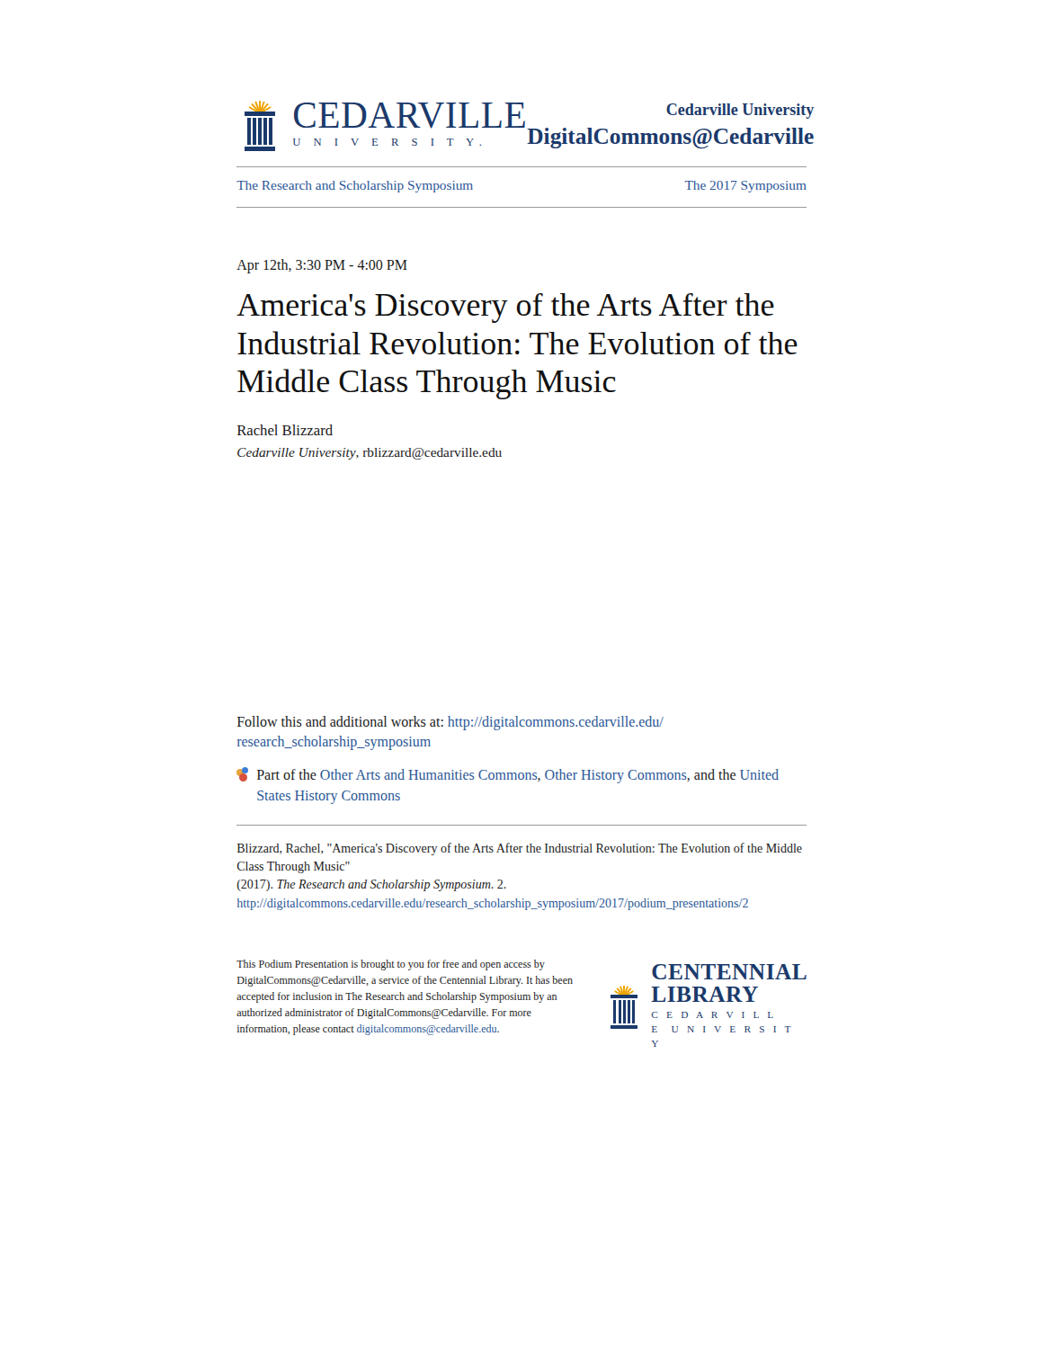CEDARVILLE
U N I V E R S I T Y.
Cedarville University
DigitalCommons@Cedarville
The Research and Scholarship Symposium
The 2017 Symposium
Apr 12th, 3:30 PM - 4:00 PM
America's Discovery of the Arts After the Industrial Revolution: The Evolution of the Middle Class Through Music
Rachel Blizzard
Cedarville University, rblizzard@cedarville.edu
Follow this and additional works at: http://digitalcommons.cedarville.edu/
research_scholarship_symposium
Part of the Other Arts and Humanities Commons, Other History Commons, and the United States History Commons
Blizzard, Rachel, "America's Discovery of the Arts After the Industrial Revolution: The Evolution of the Middle Class Through Music"
(2017). The Research and Scholarship Symposium. 2.
http://digitalcommons.cedarville.edu/research_scholarship_symposium/2017/podium_presentations/2
This Podium Presentation is brought to you for free and open access by DigitalCommons@Cedarville, a service of the Centennial Library. It has been accepted for inclusion in The Research and Scholarship Symposium by an authorized administrator of DigitalCommons@Cedarville. For more information, please contact digitalcommons@cedarville.edu.
CENTENNIAL LIBRARY
C E D A R V I L L E U N I V E R S I T Y